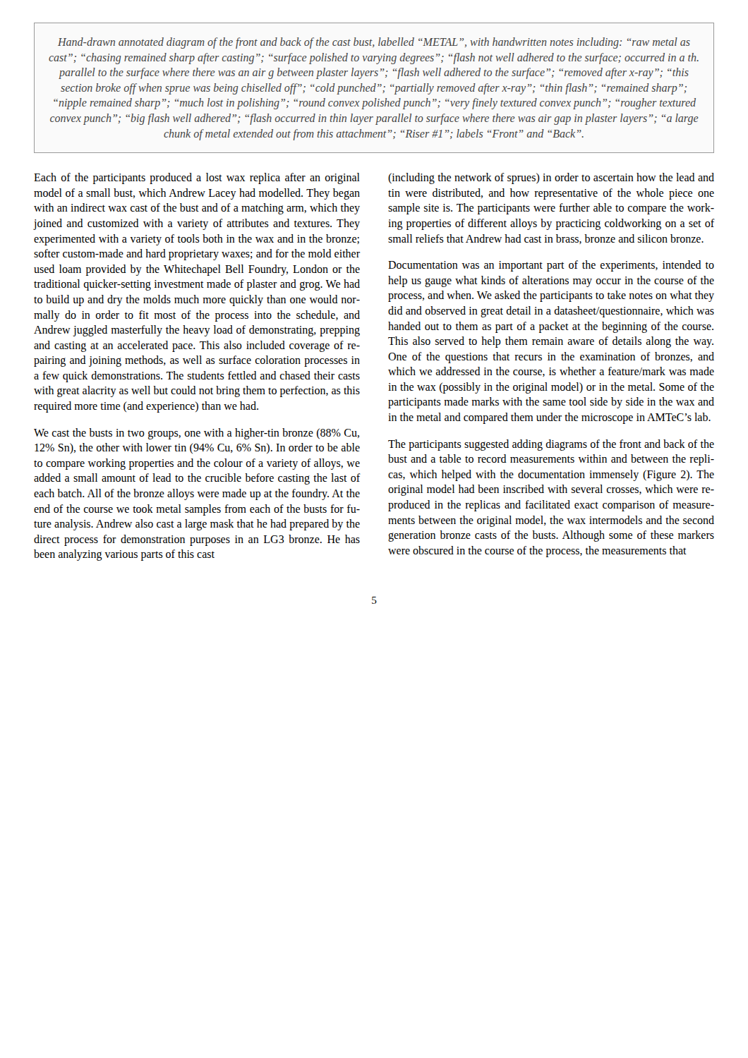Hand-drawn annotated diagram of the front and back of the cast bust, labelled “METAL”, with handwritten notes including: “raw metal as cast”; “chasing remained sharp after casting”; “surface polished to varying degrees”; “flash not well adhered to the surface; occurred in a th. parallel to the surface where there was an air g between plaster layers”; “flash well adhered to the surface”; “removed after x-ray”; “this section broke off when sprue was being chiselled off”; “cold punched”; “partially removed after x-ray”; “thin flash”; “remained sharp”; “nipple remained sharp”; “much lost in polishing”; “round convex polished punch”; “very finely textured convex punch”; “rougher textured convex punch”; “big flash well adhered”; “flash occurred in thin layer parallel to surface where there was air gap in plaster layers”; “a large chunk of metal extended out from this attachment”; “Riser #1”; labels “Front” and “Back”.
Each of the participants produced a lost wax replica after an original model of a small bust, which Andrew Lacey had modelled. They began with an indirect wax cast of the bust and of a matching arm, which they joined and customized with a variety of attributes and textures. They experimented with a variety of tools both in the wax and in the bronze; softer custom-made and hard proprietary waxes; and for the mold either used loam provided by the Whitechapel Bell Foundry, London or the traditional quicker-setting investment made of plaster and grog. We had to build up and dry the molds much more quickly than one would normally do in order to fit most of the process into the schedule, and Andrew juggled masterfully the heavy load of demonstrating, prepping and casting at an accelerated pace. This also included coverage of repairing and joining methods, as well as surface coloration processes in a few quick demonstrations. The students fettled and chased their casts with great alacrity as well but could not bring them to perfection, as this required more time (and experience) than we had.
We cast the busts in two groups, one with a higher-tin bronze (88% Cu, 12% Sn), the other with lower tin (94% Cu, 6% Sn). In order to be able to compare working properties and the colour of a variety of alloys, we added a small amount of lead to the crucible before casting the last of each batch. All of the bronze alloys were made up at the foundry. At the end of the course we took metal samples from each of the busts for future analysis. Andrew also cast a large mask that he had prepared by the direct process for demonstration purposes in an LG3 bronze. He has been analyzing various parts of this cast
(including the network of sprues) in order to ascertain how the lead and tin were distributed, and how representative of the whole piece one sample site is. The participants were further able to compare the working properties of different alloys by practicing coldworking on a set of small reliefs that Andrew had cast in brass, bronze and silicon bronze.
Documentation was an important part of the experiments, intended to help us gauge what kinds of alterations may occur in the course of the process, and when. We asked the participants to take notes on what they did and observed in great detail in a datasheet/questionnaire, which was handed out to them as part of a packet at the beginning of the course. This also served to help them remain aware of details along the way. One of the questions that recurs in the examination of bronzes, and which we addressed in the course, is whether a feature/mark was made in the wax (possibly in the original model) or in the metal. Some of the participants made marks with the same tool side by side in the wax and in the metal and compared them under the microscope in AMTeC’s lab.
The participants suggested adding diagrams of the front and back of the bust and a table to record measurements within and between the replicas, which helped with the documentation immensely (Figure 2). The original model had been inscribed with several crosses, which were reproduced in the replicas and facilitated exact comparison of measurements between the original model, the wax intermodels and the second generation bronze casts of the busts. Although some of these markers were obscured in the course of the process, the measurements that
5